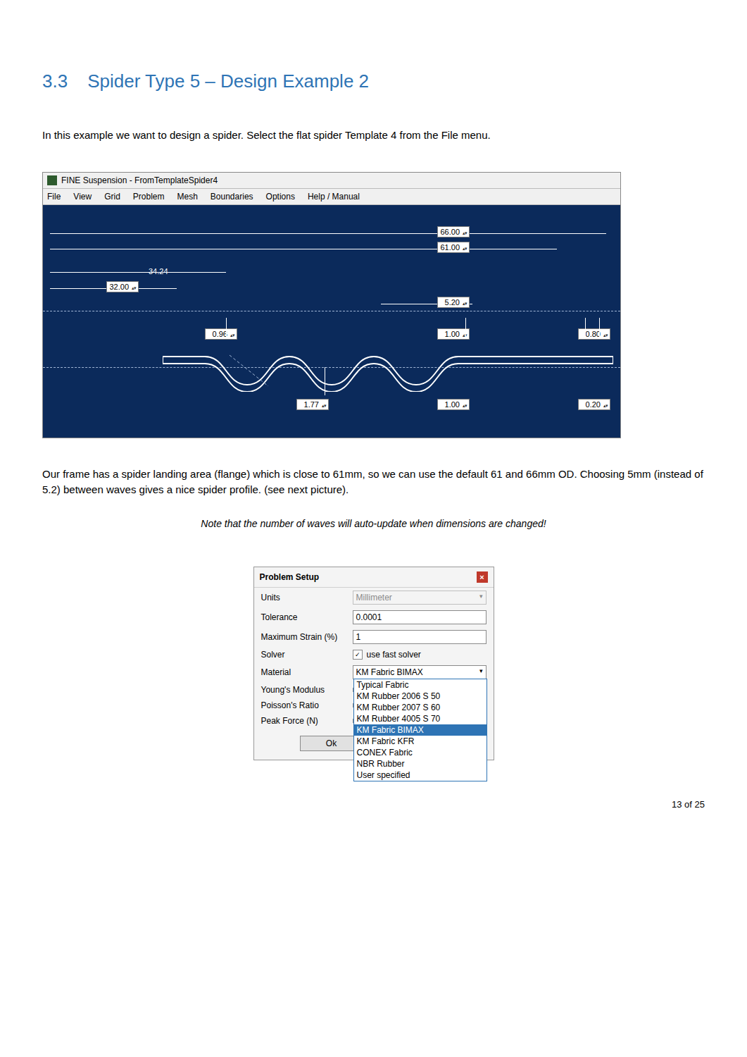3.3 Spider Type 5 – Design Example 2
In this example we want to design a spider. Select the flat spider Template 4 from the File menu.
FINE Suspension - FromTemplateSpider4
File View Grid Problem Mesh Boundaries Options Help / Manual
66.00
61.00
34.24
32.00
5.20
0.96
1.00
0.80
1.77
1.00
0.20
Our frame has a spider landing area (flange) which is close to 61mm, so we can use the default 61 and 66mm OD. Choosing 5mm (instead of 5.2) between waves gives a nice spider profile. (see next picture).
Note that the number of waves will auto-update when dimensions are changed!
Problem Setup×
Units
Millimeter
Tolerance
0.0001
Maximum Strain (%)
1
Solver ✓use fast solver
Material
KM Fabric BIMAX
Typical Fabric
KM Rubber 2006 S 50
KM Rubber 2007 S 60
KM Rubber 4005 S 70
KM Fabric BIMAX
KM Fabric KFR
CONEX Fabric
NBR Rubber
User specified
Young's Modulus
Poisson's Ratio
Peak Force (N)
Ok Cancel
13 of 25